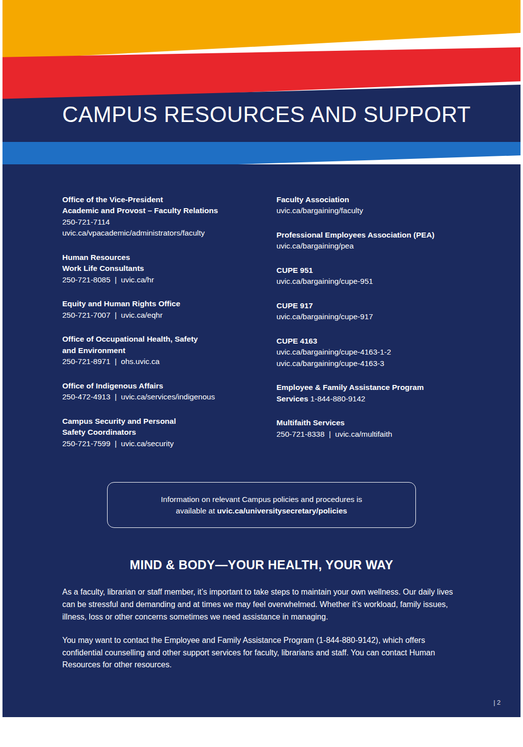CAMPUS RESOURCES AND SUPPORT
Office of the Vice-President Academic and Provost – Faculty Relations 250-721-7114 uvic.ca/vpacademic/administrators/faculty
Human Resources Work Life Consultants 250-721-8085 | uvic.ca/hr
Equity and Human Rights Office 250-721-7007 | uvic.ca/eqhr
Office of Occupational Health, Safety and Environment 250-721-8971 | ohs.uvic.ca
Office of Indigenous Affairs 250-472-4913 | uvic.ca/services/indigenous
Campus Security and Personal Safety Coordinators 250-721-7599 | uvic.ca/security
Faculty Association uvic.ca/bargaining/faculty
Professional Employees Association (PEA) uvic.ca/bargaining/pea
CUPE 951 uvic.ca/bargaining/cupe-951
CUPE 917 uvic.ca/bargaining/cupe-917
CUPE 4163 uvic.ca/bargaining/cupe-4163-1-2 uvic.ca/bargaining/cupe-4163-3
Employee & Family Assistance Program Services 1-844-880-9142
Multifaith Services 250-721-8338 | uvic.ca/multifaith
Information on relevant Campus policies and procedures is
available at uvic.ca/universitysecretary/policies
MIND & BODY—YOUR HEALTH, YOUR WAY
As a faculty, librarian or staff member, it’s important to take steps to maintain your own wellness. Our daily lives can be stressful and demanding and at times we may feel overwhelmed. Whether it’s workload, family issues, illness, loss or other concerns sometimes we need assistance in managing.
You may want to contact the Employee and Family Assistance Program (1-844-880-9142), which offers confidential counselling and other support services for faculty, librarians and staff. You can contact Human Resources for other resources.
| 2